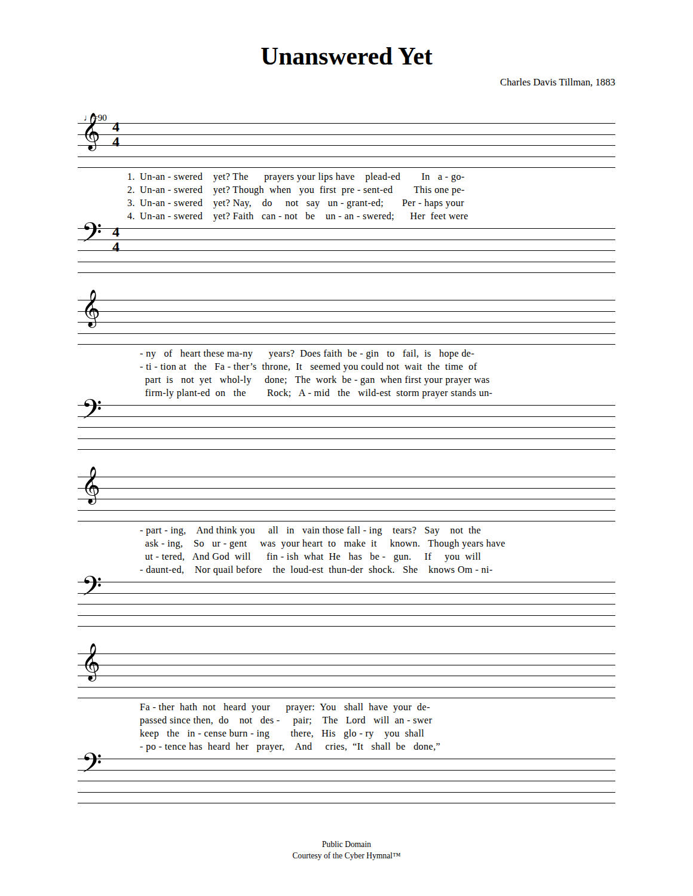Unanswered Yet
Charles Davis Tillman, 1883
♩=90
𝄞 4
4
1. Un-an - swered yet? The prayers your lips have plead-ed In a - go-
2. Un-an - swered yet? Though when you first pre - sent-ed This one pe-
3. Un-an - swered yet? Nay, do not say un - grant-ed; Per - haps your
4. Un-an - swered yet? Faith can - not be un - an - swered; Her feet were
𝄢 4
4
𝄞
- ny of heart these ma-ny years? Does faith be - gin to fail, is hope de-
- ti - tion at the Fa - ther’s throne, It seemed you could not wait the time of
part is not yet whol-ly done; The work be - gan when first your prayer was
firm-ly plant-ed on the Rock; A - mid the wild-est storm prayer stands un-
𝄢
𝄞
- part - ing, And think you all in vain those fall - ing tears? Say not the
ask - ing, So ur - gent was your heart to make it known. Though years have
ut - tered, And God will fin - ish what He has be - gun. If you will
- daunt-ed, Nor quail before the loud-est thun-der shock. She knows Om - ni-
𝄢
𝄞
Fa - ther hath not heard your prayer: You shall have your de-
passed since then, do not des - pair; The Lord will an - swer
keep the in - cense burn - ing there, His glo - ry you shall
- po - tence has heard her prayer, And cries, “It shall be done,”
𝄢
Public Domain
Courtesy of the Cyber Hymnal™